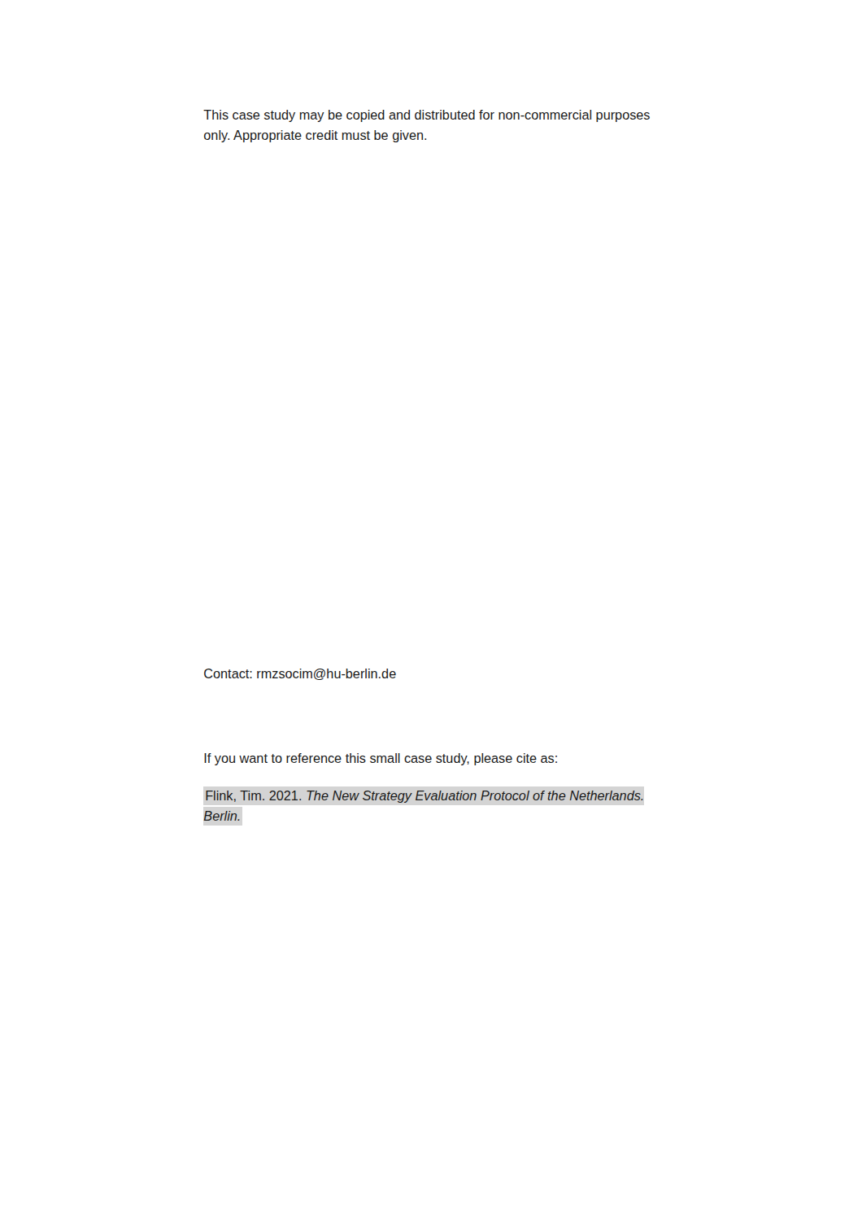This case study may be copied and distributed for non-commercial purposes only. Appropriate credit must be given.
Contact: rmzsocim@hu-berlin.de
If you want to reference this small case study, please cite as:
Flink, Tim. 2021. The New Strategy Evaluation Protocol of the Netherlands. Berlin.